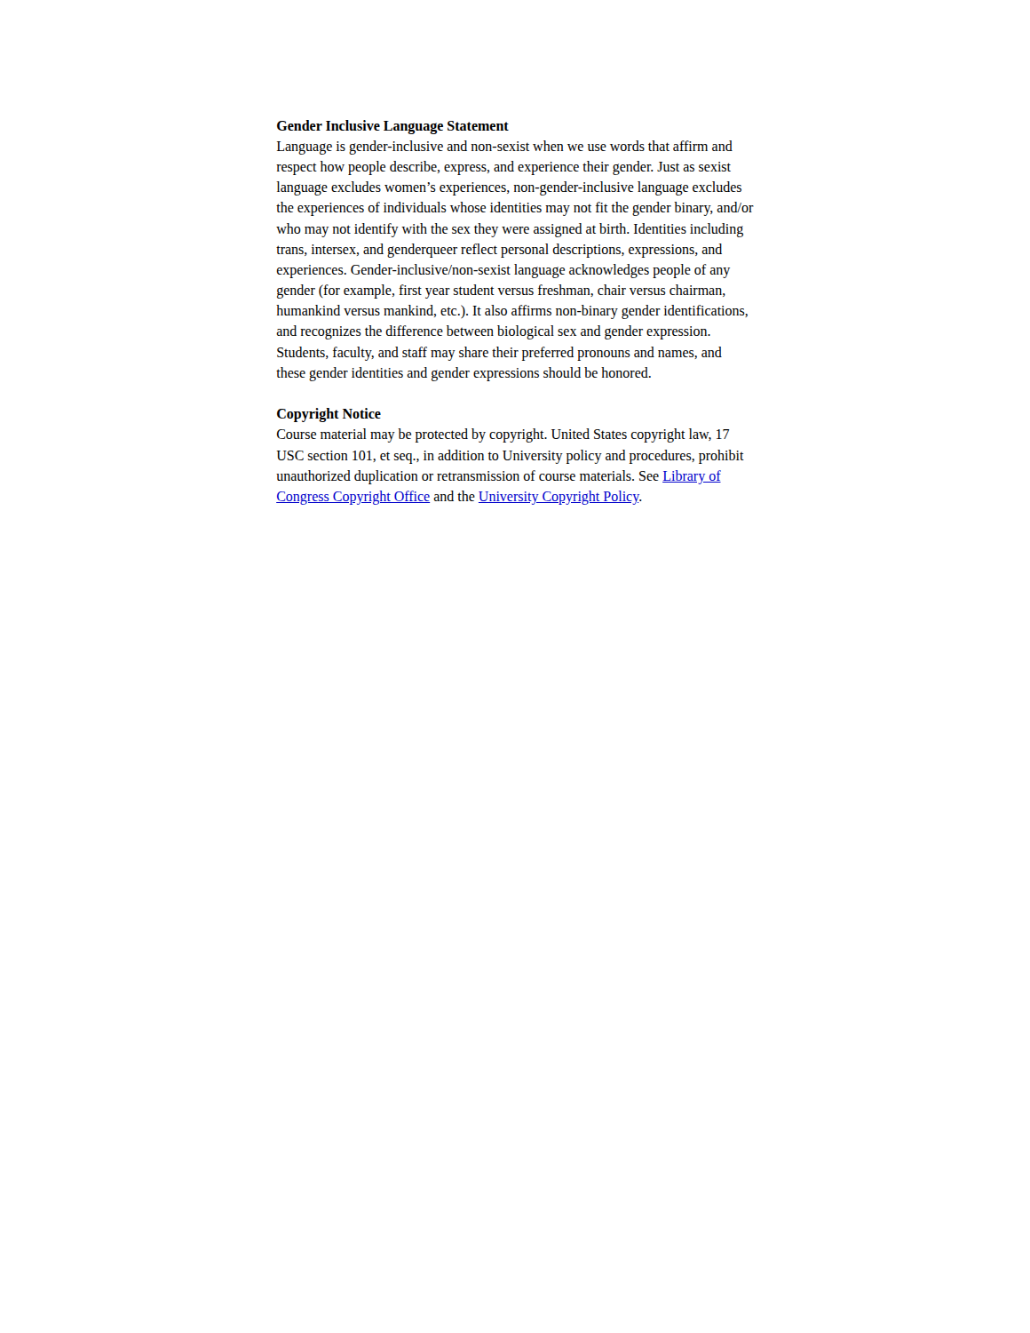Gender Inclusive Language Statement
Language is gender-inclusive and non-sexist when we use words that affirm and respect how people describe, express, and experience their gender. Just as sexist language excludes women’s experiences, non-gender-inclusive language excludes the experiences of individuals whose identities may not fit the gender binary, and/or who may not identify with the sex they were assigned at birth. Identities including trans, intersex, and genderqueer reflect personal descriptions, expressions, and experiences. Gender-inclusive/non-sexist language acknowledges people of any gender (for example, first year student versus freshman, chair versus chairman, humankind versus mankind, etc.). It also affirms non-binary gender identifications, and recognizes the difference between biological sex and gender expression. Students, faculty, and staff may share their preferred pronouns and names, and these gender identities and gender expressions should be honored.
Copyright Notice
Course material may be protected by copyright. United States copyright law, 17 USC section 101, et seq., in addition to University policy and procedures, prohibit unauthorized duplication or retransmission of course materials. See Library of Congress Copyright Office and the University Copyright Policy.